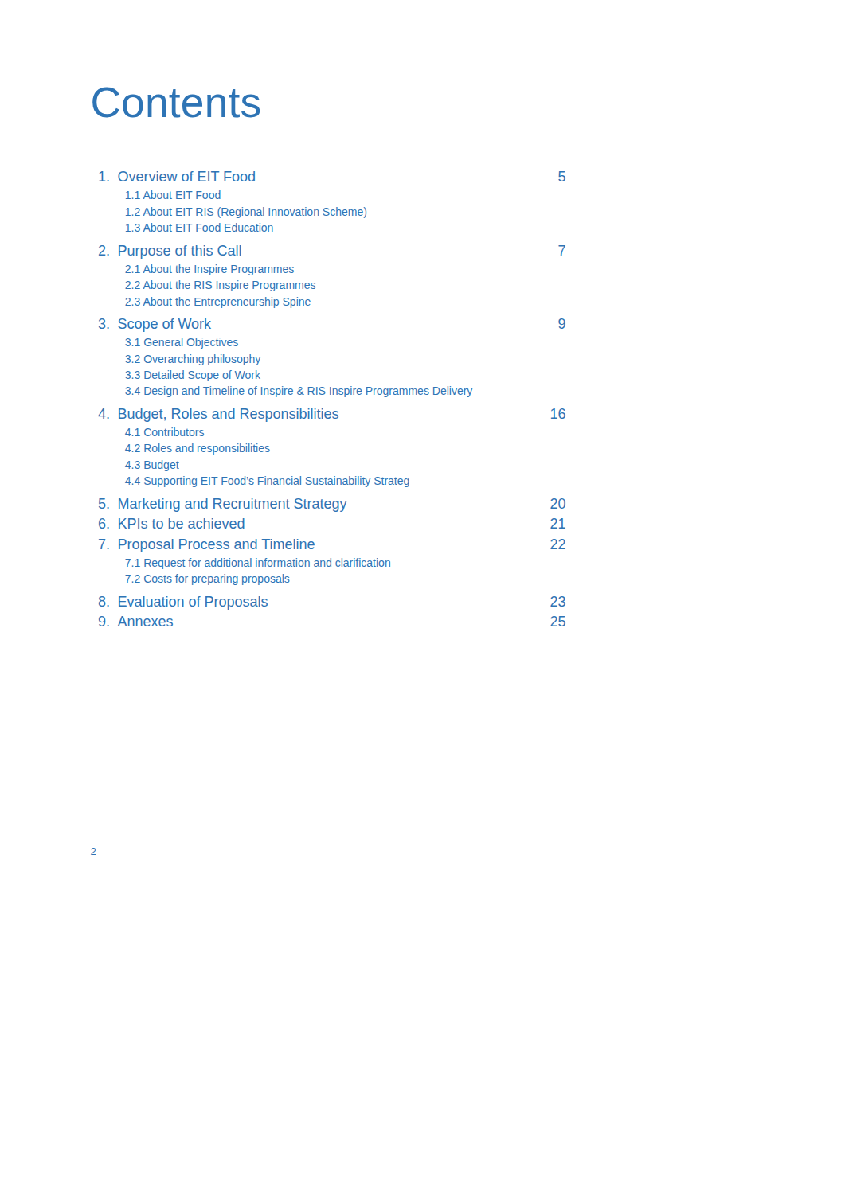Contents
1. Overview of EIT Food 5
1.1 About EIT Food
1.2 About EIT RIS (Regional Innovation Scheme)
1.3 About EIT Food Education
2. Purpose of this Call 7
2.1 About the Inspire Programmes
2.2 About the RIS Inspire Programmes
2.3 About the Entrepreneurship Spine
3. Scope of Work 9
3.1 General Objectives
3.2 Overarching philosophy
3.3 Detailed Scope of Work
3.4 Design and Timeline of Inspire & RIS Inspire Programmes Delivery
4. Budget, Roles and Responsibilities 16
4.1 Contributors
4.2 Roles and responsibilities
4.3 Budget
4.4 Supporting EIT Food’s Financial Sustainability Strateg
5. Marketing and Recruitment Strategy 20
6. KPIs to be achieved 21
7. Proposal Process and Timeline 22
7.1 Request for additional information and clarification
7.2 Costs for preparing proposals
8. Evaluation of Proposals 23
9. Annexes 25
2